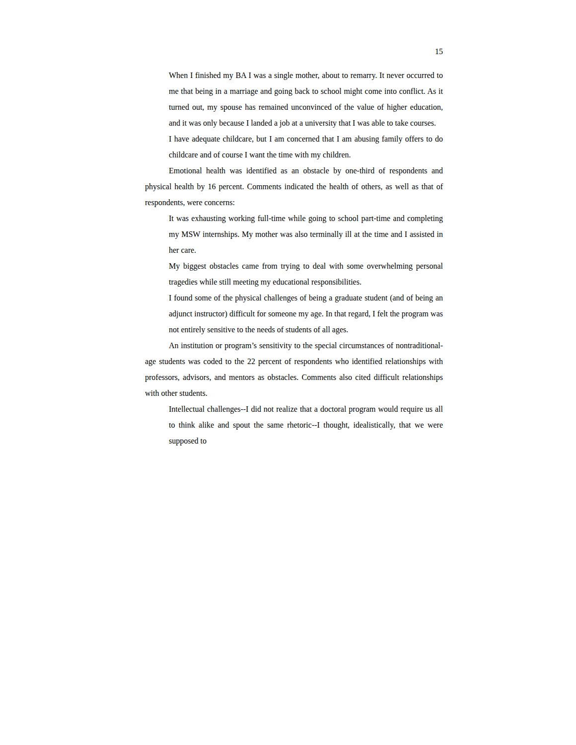15
When I finished my BA I was a single mother, about to remarry. It never occurred to me that being in a marriage and going back to school might come into conflict. As it turned out, my spouse has remained unconvinced of the value of higher education, and it was only because I landed a job at a university that I was able to take courses.
I have adequate childcare, but I am concerned that I am abusing family offers to do childcare and of course I want the time with my children.
Emotional health was identified as an obstacle by one-third of respondents and physical health by 16 percent. Comments indicated the health of others, as well as that of respondents, were concerns:
It was exhausting working full-time while going to school part-time and completing my MSW internships. My mother was also terminally ill at the time and I assisted in her care.
My biggest obstacles came from trying to deal with some overwhelming personal tragedies while still meeting my educational responsibilities.
I found some of the physical challenges of being a graduate student (and of being an adjunct instructor) difficult for someone my age. In that regard, I felt the program was not entirely sensitive to the needs of students of all ages.
An institution or program’s sensitivity to the special circumstances of nontraditional-age students was coded to the 22 percent of respondents who identified relationships with professors, advisors, and mentors as obstacles. Comments also cited difficult relationships with other students.
Intellectual challenges--I did not realize that a doctoral program would require us all to think alike and spout the same rhetoric--I thought, idealistically, that we were supposed to